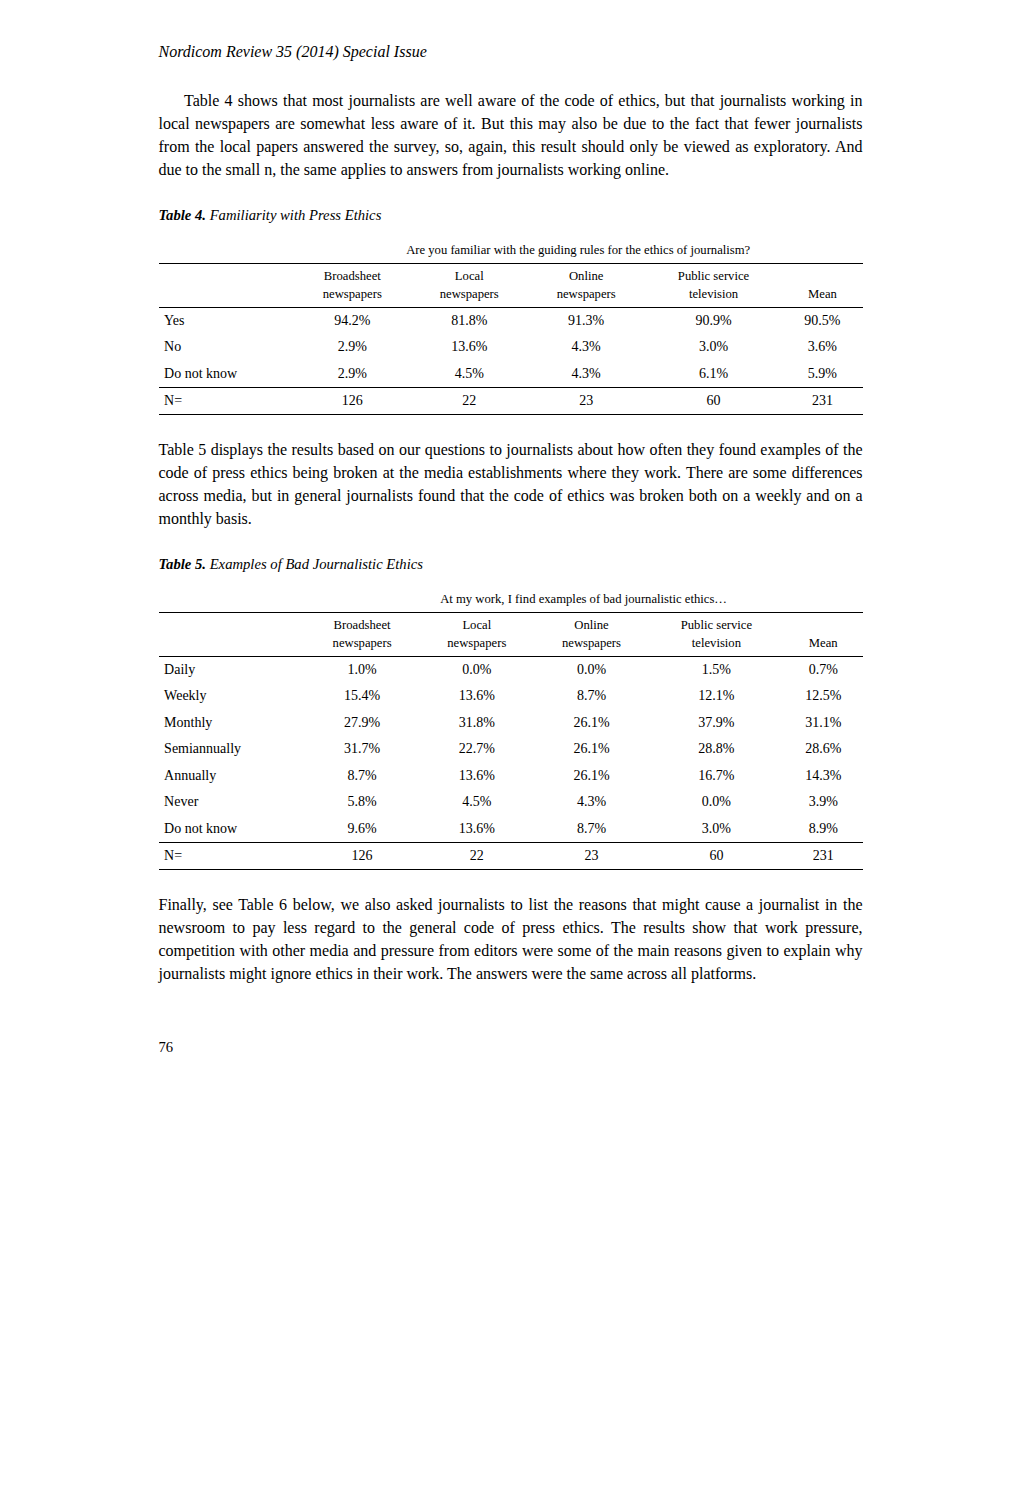Nordicom Review 35 (2014) Special Issue
Table 4 shows that most journalists are well aware of the code of ethics, but that journalists working in local newspapers are somewhat less aware of it. But this may also be due to the fact that fewer journalists from the local papers answered the survey, so, again, this result should only be viewed as exploratory. And due to the small n, the same applies to answers from journalists working online.
Table 4. Familiarity with Press Ethics
| | Are you familiar with the guiding rules for the ethics of journalism? |
| --- | --- |
| | Broadsheet newspapers | Local newspapers | Online newspapers | Public service television | Mean |
| Yes | 94.2% | 81.8% | 91.3% | 90.9% | 90.5% |
| No | 2.9% | 13.6% | 4.3% | 3.0% | 3.6% |
| Do not know | 2.9% | 4.5% | 4.3% | 6.1% | 5.9% |
| N= | 126 | 22 | 23 | 60 | 231 |
Table 5 displays the results based on our questions to journalists about how often they found examples of the code of press ethics being broken at the media establishments where they work. There are some differences across media, but in general journalists found that the code of ethics was broken both on a weekly and on a monthly basis.
Table 5. Examples of Bad Journalistic Ethics
| | At my work, I find examples of bad journalistic ethics… |
| --- | --- |
| | Broadsheet newspapers | Local newspapers | Online newspapers | Public service television | Mean |
| Daily | 1.0% | 0.0% | 0.0% | 1.5% | 0.7% |
| Weekly | 15.4% | 13.6% | 8.7% | 12.1% | 12.5% |
| Monthly | 27.9% | 31.8% | 26.1% | 37.9% | 31.1% |
| Semiannually | 31.7% | 22.7% | 26.1% | 28.8% | 28.6% |
| Annually | 8.7% | 13.6% | 26.1% | 16.7% | 14.3% |
| Never | 5.8% | 4.5% | 4.3% | 0.0% | 3.9% |
| Do not know | 9.6% | 13.6% | 8.7% | 3.0% | 8.9% |
| N= | 126 | 22 | 23 | 60 | 231 |
Finally, see Table 6 below, we also asked journalists to list the reasons that might cause a journalist in the newsroom to pay less regard to the general code of press ethics. The results show that work pressure, competition with other media and pressure from editors were some of the main reasons given to explain why journalists might ignore ethics in their work. The answers were the same across all platforms.
76